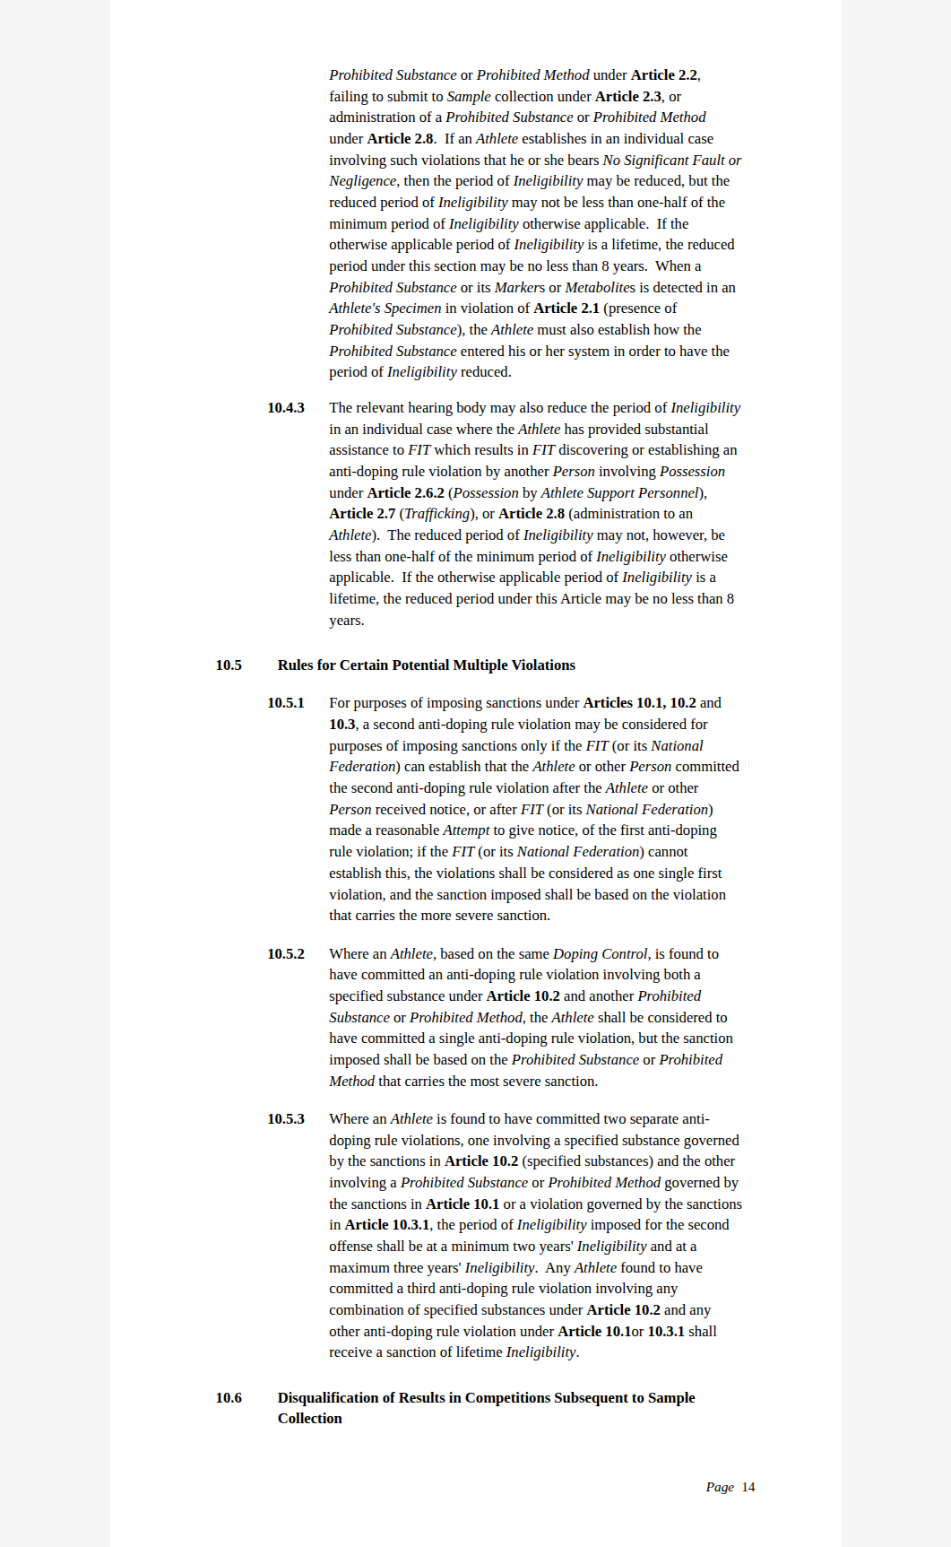Prohibited Substance or Prohibited Method under Article 2.2, failing to submit to Sample collection under Article 2.3, or administration of a Prohibited Substance or Prohibited Method under Article 2.8. If an Athlete establishes in an individual case involving such violations that he or she bears No Significant Fault or Negligence, then the period of Ineligibility may be reduced, but the reduced period of Ineligibility may not be less than one-half of the minimum period of Ineligibility otherwise applicable. If the otherwise applicable period of Ineligibility is a lifetime, the reduced period under this section may be no less than 8 years. When a Prohibited Substance or its Markers or Metabolites is detected in an Athlete's Specimen in violation of Article 2.1 (presence of Prohibited Substance), the Athlete must also establish how the Prohibited Substance entered his or her system in order to have the period of Ineligibility reduced.
10.4.3
The relevant hearing body may also reduce the period of Ineligibility in an individual case where the Athlete has provided substantial assistance to FIT which results in FIT discovering or establishing an anti-doping rule violation by another Person involving Possession under Article 2.6.2 (Possession by Athlete Support Personnel), Article 2.7 (Trafficking), or Article 2.8 (administration to an Athlete). The reduced period of Ineligibility may not, however, be less than one-half of the minimum period of Ineligibility otherwise applicable. If the otherwise applicable period of Ineligibility is a lifetime, the reduced period under this Article may be no less than 8 years.
10.5 Rules for Certain Potential Multiple Violations
10.5.1
For purposes of imposing sanctions under Articles 10.1, 10.2 and 10.3, a second anti-doping rule violation may be considered for purposes of imposing sanctions only if the FIT (or its National Federation) can establish that the Athlete or other Person committed the second anti-doping rule violation after the Athlete or other Person received notice, or after FIT (or its National Federation) made a reasonable Attempt to give notice, of the first anti-doping rule violation; if the FIT (or its National Federation) cannot establish this, the violations shall be considered as one single first violation, and the sanction imposed shall be based on the violation that carries the more severe sanction.
10.5.2
Where an Athlete, based on the same Doping Control, is found to have committed an anti-doping rule violation involving both a specified substance under Article 10.2 and another Prohibited Substance or Prohibited Method, the Athlete shall be considered to have committed a single anti-doping rule violation, but the sanction imposed shall be based on the Prohibited Substance or Prohibited Method that carries the most severe sanction.
10.5.3
Where an Athlete is found to have committed two separate anti-doping rule violations, one involving a specified substance governed by the sanctions in Article 10.2 (specified substances) and the other involving a Prohibited Substance or Prohibited Method governed by the sanctions in Article 10.1 or a violation governed by the sanctions in Article 10.3.1, the period of Ineligibility imposed for the second offense shall be at a minimum two years' Ineligibility and at a maximum three years' Ineligibility. Any Athlete found to have committed a third anti-doping rule violation involving any combination of specified substances under Article 10.2 and any other anti-doping rule violation under Article 10.1or 10.3.1 shall receive a sanction of lifetime Ineligibility.
10.6 Disqualification of Results in Competitions Subsequent to Sample Collection
Page 14